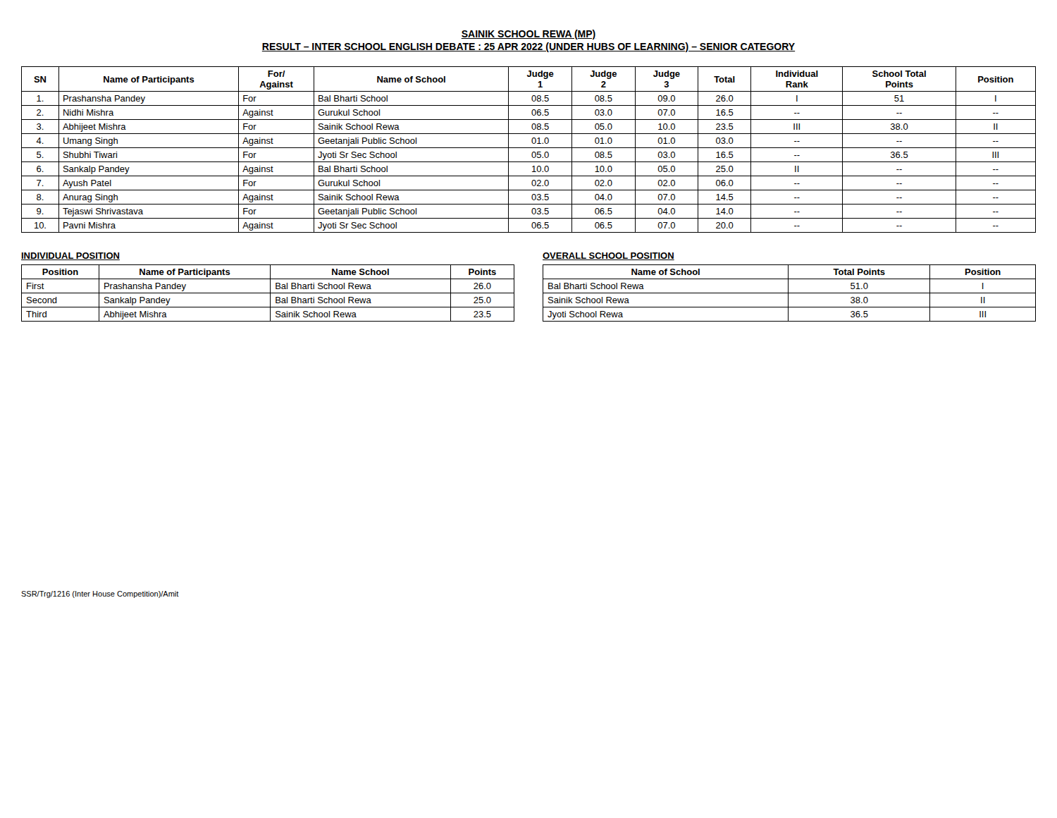SAINIK SCHOOL REWA (MP)
RESULT – INTER SCHOOL ENGLISH DEBATE : 25 APR 2022 (UNDER HUBS OF LEARNING) – SENIOR CATEGORY
| SN | Name of Participants | For/ Against | Name of School | Judge 1 | Judge 2 | Judge 3 | Total | Individual Rank | School Total Points | Position |
| --- | --- | --- | --- | --- | --- | --- | --- | --- | --- | --- |
| 1. | Prashansha Pandey | For | Bal Bharti School | 08.5 | 08.5 | 09.0 | 26.0 | I | 51 | I |
| 2. | Nidhi Mishra | Against | Gurukul School | 06.5 | 03.0 | 07.0 | 16.5 | -- | -- | -- |
| 3. | Abhijeet Mishra | For | Sainik School Rewa | 08.5 | 05.0 | 10.0 | 23.5 | III | 38.0 | II |
| 4. | Umang Singh | Against | Geetanjali Public School | 01.0 | 01.0 | 01.0 | 03.0 | -- | -- | -- |
| 5. | Shubhi Tiwari | For | Jyoti Sr Sec School | 05.0 | 08.5 | 03.0 | 16.5 | -- | 36.5 | III |
| 6. | Sankalp Pandey | Against | Bal Bharti School | 10.0 | 10.0 | 05.0 | 25.0 | II | -- | -- |
| 7. | Ayush Patel | For | Gurukul School | 02.0 | 02.0 | 02.0 | 06.0 | -- | -- | -- |
| 8. | Anurag Singh | Against | Sainik School Rewa | 03.5 | 04.0 | 07.0 | 14.5 | -- | -- | -- |
| 9. | Tejaswi Shrivastava | For | Geetanjali Public School | 03.5 | 06.5 | 04.0 | 14.0 | -- | -- | -- |
| 10. | Pavni Mishra | Against | Jyoti Sr Sec School | 06.5 | 06.5 | 07.0 | 20.0 | -- | -- | -- |
INDIVIDUAL POSITION
| Position | Name of Participants | Name School | Points |
| --- | --- | --- | --- |
| First | Prashansha Pandey | Bal Bharti School Rewa | 26.0 |
| Second | Sankalp Pandey | Bal Bharti School Rewa | 25.0 |
| Third | Abhijeet Mishra | Sainik School Rewa | 23.5 |
OVERALL SCHOOL POSITION
| Name of School | Total Points | Position |
| --- | --- | --- |
| Bal Bharti School Rewa | 51.0 | I |
| Sainik School Rewa | 38.0 | II |
| Jyoti School Rewa | 36.5 | III |
SSR/Trg/1216 (Inter House Competition)/Amit